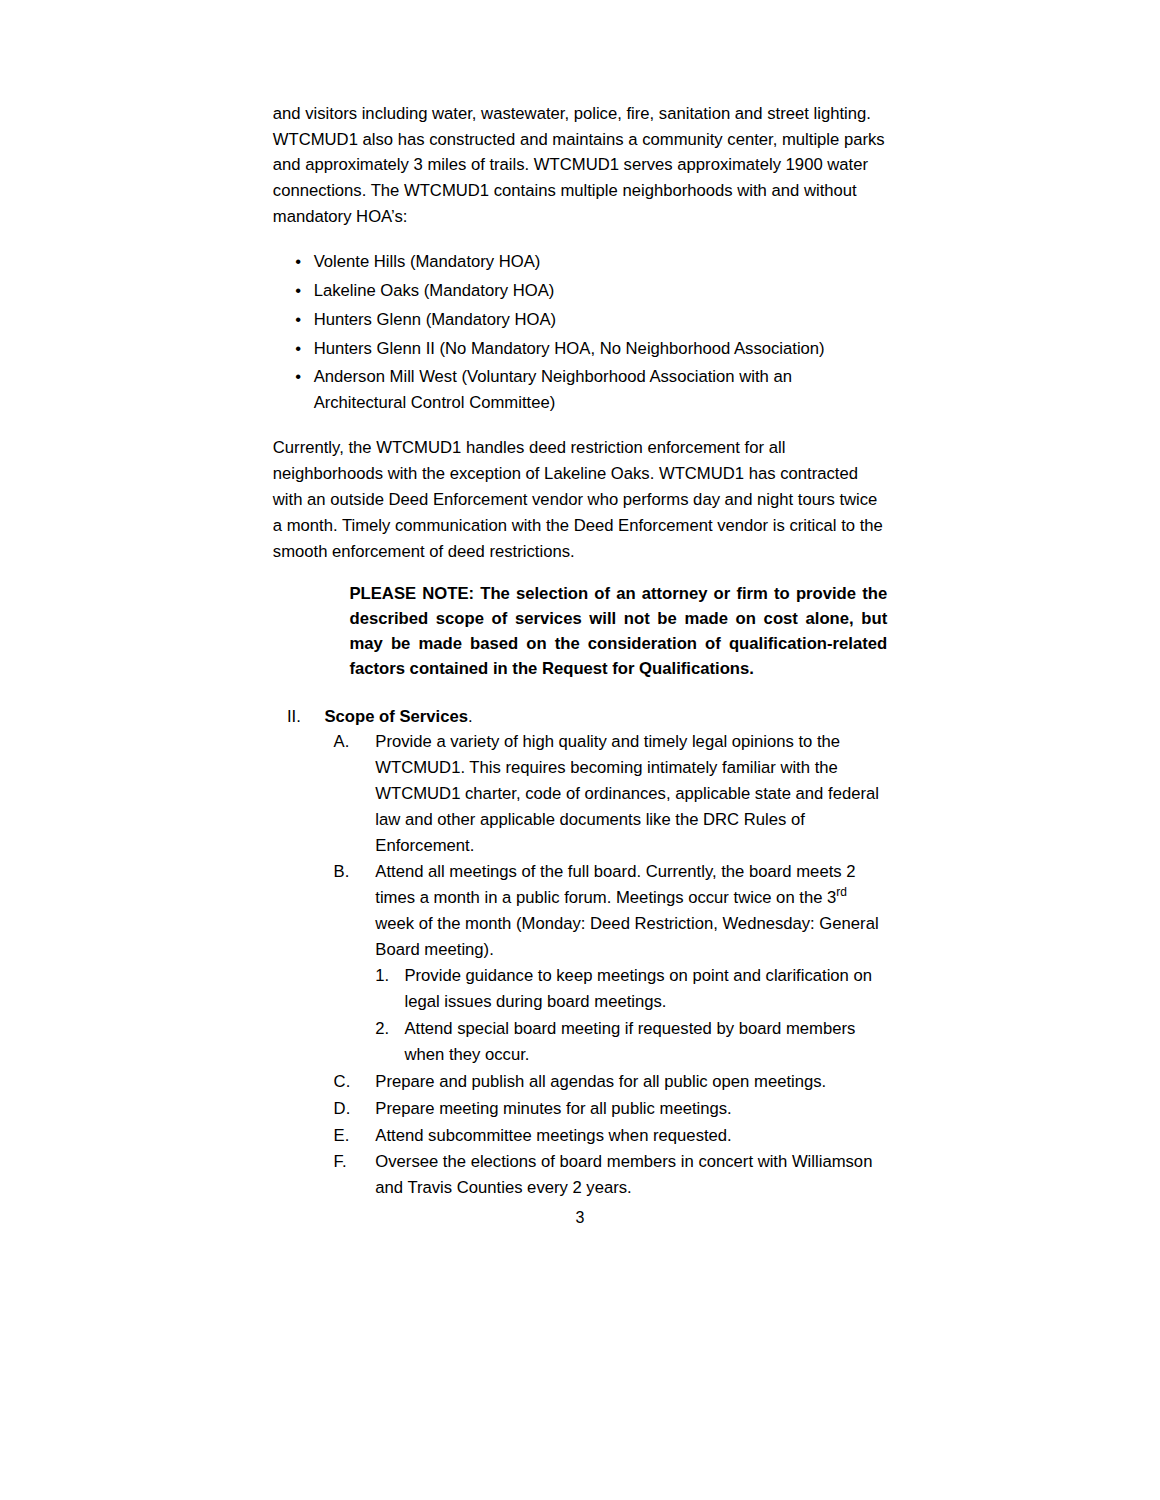and visitors including water, wastewater, police, fire, sanitation and street lighting. WTCMUD1 also has constructed and maintains a community center, multiple parks and approximately 3 miles of trails. WTCMUD1 serves approximately 1900 water connections. The WTCMUD1 contains multiple neighborhoods with and without mandatory HOA’s:
Volente Hills (Mandatory HOA)
Lakeline Oaks (Mandatory HOA)
Hunters Glenn (Mandatory HOA)
Hunters Glenn II (No Mandatory HOA, No Neighborhood Association)
Anderson Mill West (Voluntary Neighborhood Association with an Architectural Control Committee)
Currently, the WTCMUD1 handles deed restriction enforcement for all neighborhoods with the exception of Lakeline Oaks. WTCMUD1 has contracted with an outside Deed Enforcement vendor who performs day and night tours twice a month. Timely communication with the Deed Enforcement vendor is critical to the smooth enforcement of deed restrictions.
PLEASE NOTE: The selection of an attorney or firm to provide the described scope of services will not be made on cost alone, but may be made based on the consideration of qualification-related factors contained in the Request for Qualifications.
II. Scope of Services.
A. Provide a variety of high quality and timely legal opinions to the WTCMUD1. This requires becoming intimately familiar with the WTCMUD1 charter, code of ordinances, applicable state and federal law and other applicable documents like the DRC Rules of Enforcement.
B. Attend all meetings of the full board. Currently, the board meets 2 times a month in a public forum. Meetings occur twice on the 3rd week of the month (Monday: Deed Restriction, Wednesday: General Board meeting).
1. Provide guidance to keep meetings on point and clarification on legal issues during board meetings.
2. Attend special board meeting if requested by board members when they occur.
C. Prepare and publish all agendas for all public open meetings.
D. Prepare meeting minutes for all public meetings.
E. Attend subcommittee meetings when requested.
F. Oversee the elections of board members in concert with Williamson and Travis Counties every 2 years.
3